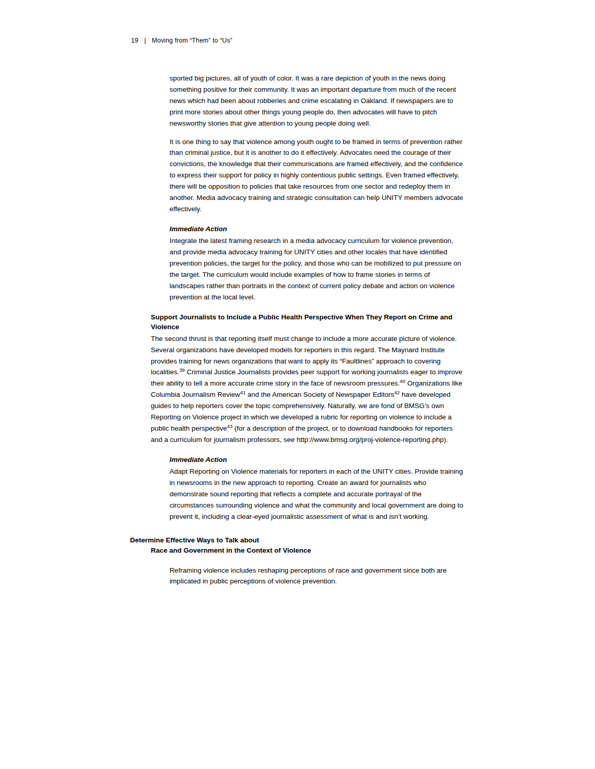19|Moving from “Them” to “Us”
sported big pictures, all of youth of color. It was a rare depiction of youth in the news doing something positive for their community. It was an important departure from much of the recent news which had been about robberies and crime escalating in Oakland. If newspapers are to print more stories about other things young people do, then advocates will have to pitch newsworthy stories that give attention to young people doing well.
It is one thing to say that violence among youth ought to be framed in terms of prevention rather than criminal justice, but it is another to do it effectively. Advocates need the courage of their convictions, the knowledge that their communications are framed effectively, and the confidence to express their support for policy in highly contentious public settings. Even framed effectively, there will be opposition to policies that take resources from one sector and redeploy them in another. Media advocacy training and strategic consultation can help UNITY members advocate effectively.
Immediate Action
Integrate the latest framing research in a media advocacy curriculum for violence prevention, and provide media advocacy training for UNITY cities and other locales that have identified prevention policies, the target for the policy, and those who can be mobilized to put pressure on the target. The curriculum would include examples of how to frame stories in terms of landscapes rather than portraits in the context of current policy debate and action on violence prevention at the local level.
Support Journalists to Include a Public Health Perspective When They Report on Crime and Violence
The second thrust is that reporting itself must change to include a more accurate picture of violence. Several organizations have developed models for reporters in this regard. The Maynard Institute provides training for news organizations that want to apply its “Faultlines” approach to covering localities.39 Criminal Justice Journalists provides peer support for working journalists eager to improve their ability to tell a more accurate crime story in the face of newsroom pressures.40 Organizations like Columbia Journalism Review41 and the American Society of Newspaper Editors42 have developed guides to help reporters cover the topic comprehensively. Naturally, we are fond of BMSG’s own Reporting on Violence project in which we developed a rubric for reporting on violence to include a public health perspective43 (for a description of the project, or to download handbooks for reporters and a curriculum for journalism professors, see http://www.bmsg.org/proj-violence-reporting.php).
Immediate Action
Adapt Reporting on Violence materials for reporters in each of the UNITY cities. Provide training in newsrooms in the new approach to reporting. Create an award for journalists who demonstrate sound reporting that reflects a complete and accurate portrayal of the circumstances surrounding violence and what the community and local government are doing to prevent it, including a clear-eyed journalistic assessment of what is and isn’t working.
Determine Effective Ways to Talk aboutRace and Government in the Context of Violence
Reframing violence includes reshaping perceptions of race and government since both are implicated in public perceptions of violence prevention.